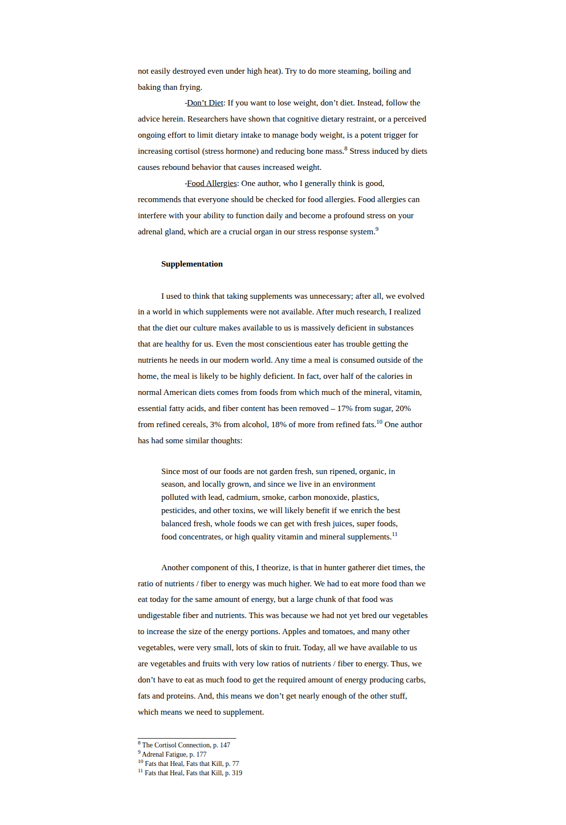not easily destroyed even under high heat). Try to do more steaming, boiling and baking than frying.
-Don’t Diet: If you want to lose weight, don’t diet. Instead, follow the advice herein. Researchers have shown that cognitive dietary restraint, or a perceived ongoing effort to limit dietary intake to manage body weight, is a potent trigger for increasing cortisol (stress hormone) and reducing bone mass.8 Stress induced by diets causes rebound behavior that causes increased weight.
-Food Allergies: One author, who I generally think is good, recommends that everyone should be checked for food allergies. Food allergies can interfere with your ability to function daily and become a profound stress on your adrenal gland, which are a crucial organ in our stress response system.9
Supplementation
I used to think that taking supplements was unnecessary; after all, we evolved in a world in which supplements were not available. After much research, I realized that the diet our culture makes available to us is massively deficient in substances that are healthy for us. Even the most conscientious eater has trouble getting the nutrients he needs in our modern world. Any time a meal is consumed outside of the home, the meal is likely to be highly deficient. In fact, over half of the calories in normal American diets comes from foods from which much of the mineral, vitamin, essential fatty acids, and fiber content has been removed – 17% from sugar, 20% from refined cereals, 3% from alcohol, 18% of more from refined fats.10 One author has had some similar thoughts:
Since most of our foods are not garden fresh, sun ripened, organic, in season, and locally grown, and since we live in an environment polluted with lead, cadmium, smoke, carbon monoxide, plastics, pesticides, and other toxins, we will likely benefit if we enrich the best balanced fresh, whole foods we can get with fresh juices, super foods, food concentrates, or high quality vitamin and mineral supplements.11
Another component of this, I theorize, is that in hunter gatherer diet times, the ratio of nutrients / fiber to energy was much higher. We had to eat more food than we eat today for the same amount of energy, but a large chunk of that food was undigestable fiber and nutrients. This was because we had not yet bred our vegetables to increase the size of the energy portions. Apples and tomatoes, and many other vegetables, were very small, lots of skin to fruit. Today, all we have available to us are vegetables and fruits with very low ratios of nutrients / fiber to energy. Thus, we don’t have to eat as much food to get the required amount of energy producing carbs, fats and proteins. And, this means we don’t get nearly enough of the other stuff, which means we need to supplement.
8 The Cortisol Connection, p. 147
9 Adrenal Fatigue, p. 177
10 Fats that Heal, Fats that Kill, p. 77
11 Fats that Heal, Fats that Kill, p. 319